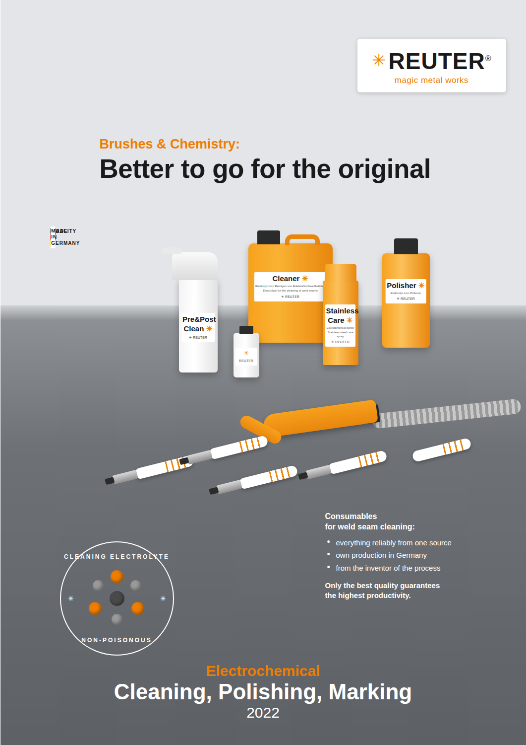✳ REUTER®
magic metal works
Brushes & Chemistry:
Better to go for the original
QUALITY MADE
IN
GERMANY
Cleaner ✳ Elektrolyt zum Reinigen von Edelstahlschweißnähten Electrolyte for the cleaning of weld seams ✳ REUTER
Pre&Post
Clean ✳ ✳ REUTER
✳ REUTER
Stainless
Care ✳ Edelstahlpflegespray Stainless steel care spray ✳ REUTER
Polisher ✳ Elektrolyt zum Polieren ✳ REUTER
CLEANING ELECTROLYTE ✳ ✳
NON-POISONOUS
Consumables
for weld seam cleaning:
everything reliably from one source
own production in Germany
from the inventor of the process
Only the best quality guarantees
the highest productivity.
Electrochemical
Cleaning, Polishing, Marking
2022